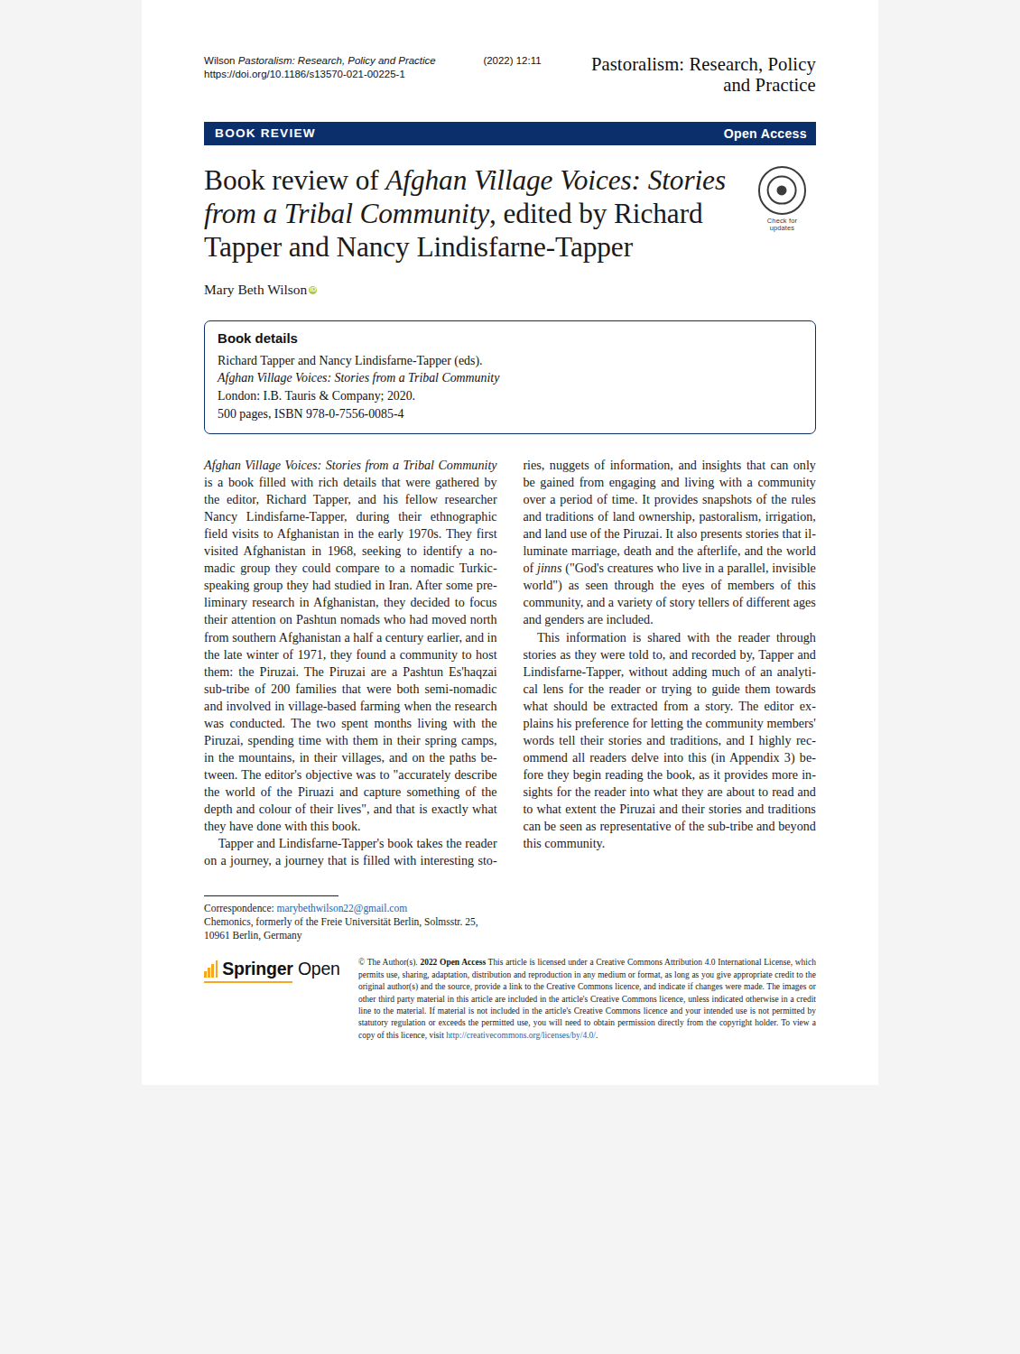Wilson Pastoralism: Research, Policy and Practice (2022) 12:11
https://doi.org/10.1186/s13570-021-00225-1
Pastoralism: Research, Policy
and Practice
Book Review Open Access
Book review of Afghan Village Voices: Stories from a Tribal Community, edited by Richard Tapper and Nancy Lindisfarne-Tapper
Check for
updates
Mary Beth Wilson
Book details
Richard Tapper and Nancy Lindisfarne-Tapper (eds).
Afghan Village Voices: Stories from a Tribal Community
London: I.B. Tauris & Company; 2020.
500 pages, ISBN 978-0-7556-0085-4
Afghan Village Voices: Stories from a Tribal Community is a book filled with rich details that were gathered by the editor, Richard Tapper, and his fellow researcher Nancy Lindisfarne-Tapper, during their ethnographic field visits to Afghanistan in the early 1970s. They first visited Afghanistan in 1968, seeking to identify a nomadic group they could compare to a nomadic Turkic-speaking group they had studied in Iran. After some preliminary research in Afghanistan, they decided to focus their attention on Pashtun nomads who had moved north from southern Afghanistan a half a century earlier, and in the late winter of 1971, they found a community to host them: the Piruzai. The Piruzai are a Pashtun Es'haqzai sub-tribe of 200 families that were both semi-nomadic and involved in village-based farming when the research was conducted. The two spent months living with the Piruzai, spending time with them in their spring camps, in the mountains, in their villages, and on the paths between. The editor's objective was to "accurately describe the world of the Piruazi and capture something of the depth and colour of their lives", and that is exactly what they have done with this book.
Tapper and Lindisfarne-Tapper's book takes the reader on a journey, a journey that is filled with interesting stories, nuggets of information, and insights that can only be gained from engaging and living with a community over a period of time. It provides snapshots of the rules and traditions of land ownership, pastoralism, irrigation, and land use of the Piruzai. It also presents stories that illuminate marriage, death and the afterlife, and the world of jinns ("God's creatures who live in a parallel, invisible world") as seen through the eyes of members of this community, and a variety of story tellers of different ages and genders are included.
This information is shared with the reader through stories as they were told to, and recorded by, Tapper and Lindisfarne-Tapper, without adding much of an analytical lens for the reader or trying to guide them towards what should be extracted from a story. The editor explains his preference for letting the community members' words tell their stories and traditions, and I highly recommend all readers delve into this (in Appendix 3) before they begin reading the book, as it provides more insights for the reader into what they are about to read and to what extent the Piruzai and their stories and traditions can be seen as representative of the sub-tribe and beyond this community.
Correspondence: marybethwilson22@gmail.com
Chemonics, formerly of the Freie Universität Berlin, Solmsstr. 25, 10961 Berlin, Germany
Springer Open
© The Author(s). 2022 Open Access This article is licensed under a Creative Commons Attribution 4.0 International License, which permits use, sharing, adaptation, distribution and reproduction in any medium or format, as long as you give appropriate credit to the original author(s) and the source, provide a link to the Creative Commons licence, and indicate if changes were made. The images or other third party material in this article are included in the article's Creative Commons licence, unless indicated otherwise in a credit line to the material. If material is not included in the article's Creative Commons licence and your intended use is not permitted by statutory regulation or exceeds the permitted use, you will need to obtain permission directly from the copyright holder. To view a copy of this licence, visit http://creativecommons.org/licenses/by/4.0/.